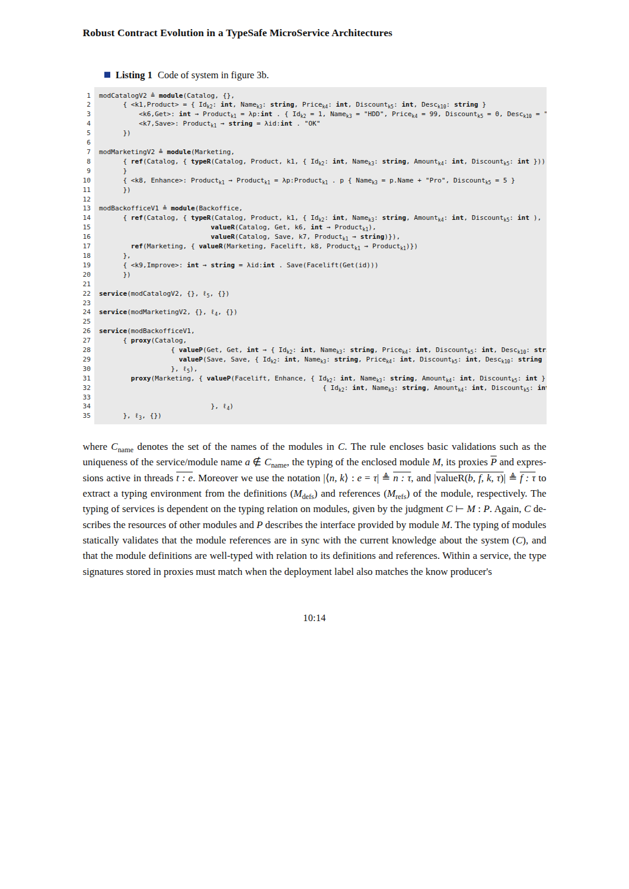Robust Contract Evolution in a TypeSafe MicroService Architectures
Listing 1 Code of system in figure 3b.
1 2 3 4 5 6 7 8 9 10 11 12 13 14 15 16 17 18 19 20 21 22 23 24 25 26 27 28 29 30 31 32 33 34 35
modCatalogV2 ≜ module(Catalog, {}, { <k1,Product> = { Idk2: int, Namek3: string, Pricek4: int, Discountk5: int, Desck10: string } <k6,Get>: int → Productk1 = λp:int . { Idk2 = 1, Namek3 = "HDD", Pricek4 = 99, Discountk5 = 0, Desck10 = "2TB" } <k7,Save>: Productk1 → string = λid:int . "OK" }) modMarketingV2 ≜ module(Marketing, { ref(Catalog, { typeR(Catalog, Product, k1, { Idk2: int, Namek3: string, Amountk4: int, Discountk5: int })) } { <k8, Enhance>: Productk1 → Productk1 = λp:Productk1 . p { Namek3 = p.Name + "Pro", Discountk5 = 5 } }) modBackofficeV1 ≜ module(Backoffice, { ref(Catalog, { typeR(Catalog, Product, k1, { Idk2: int, Namek3: string, Amountk4: int, Discountk5: int ), valueR(Catalog, Get, k6, int → Productk1), valueR(Catalog, Save, k7, Productk1 → string)}), ref(Marketing, { valueR(Marketing, Facelift, k8, Productk1 → Productk1)}) }, { <k9,Improve>: int → string = λid:int . Save(Facelift(Get(id))) }) service(modCatalogV2, {}, ℓ5, {}) service(modMarketingV2, {}, ℓ4, {}) service(modBackofficeV1, { proxy(Catalog, { valueP(Get, Get, int → { Idk2: int, Namek3: string, Pricek4: int, Discountk5: int, Desck10: string }), valueP(Save, Save, { Idk2: int, Namek3: string, Pricek4: int, Discountk5: int, Desck10: string } → string) }, ℓ5), proxy(Marketing, { valueP(Facelift, Enhance, { Idk2: int, Namek3: string, Amountk4: int, Discountk5: int } → { Idk2: int, Namek3: string, Amountk4: int, Discountk5: int } }, ℓ4) }, ℓ3, {})
where Cname denotes the set of the names of the modules in C. The rule encloses basic validations such as the uniqueness of the service/module name a ∉ Cname, the typing of the enclosed module M, its proxies P and expressions active in threads t : e. Moreover we use the notation |⟨n, k⟩ : e = τ| ≜ n : τ, and |valueR(b, f, k, τ)| ≜ f : τ to extract a typing environment from the definitions (Mdefs) and references (Mrefs) of the module, respectively. The typing of services is dependent on the typing relation on modules, given by the judgment C ⊢ M : P. Again, C describes the resources of other modules and P describes the interface provided by module M. The typing of modules statically validates that the module references are in sync with the current knowledge about the system (C), and that the module definitions are well-typed with relation to its definitions and references. Within a service, the type signatures stored in proxies must match when the deployment label also matches the know producer's
10:14